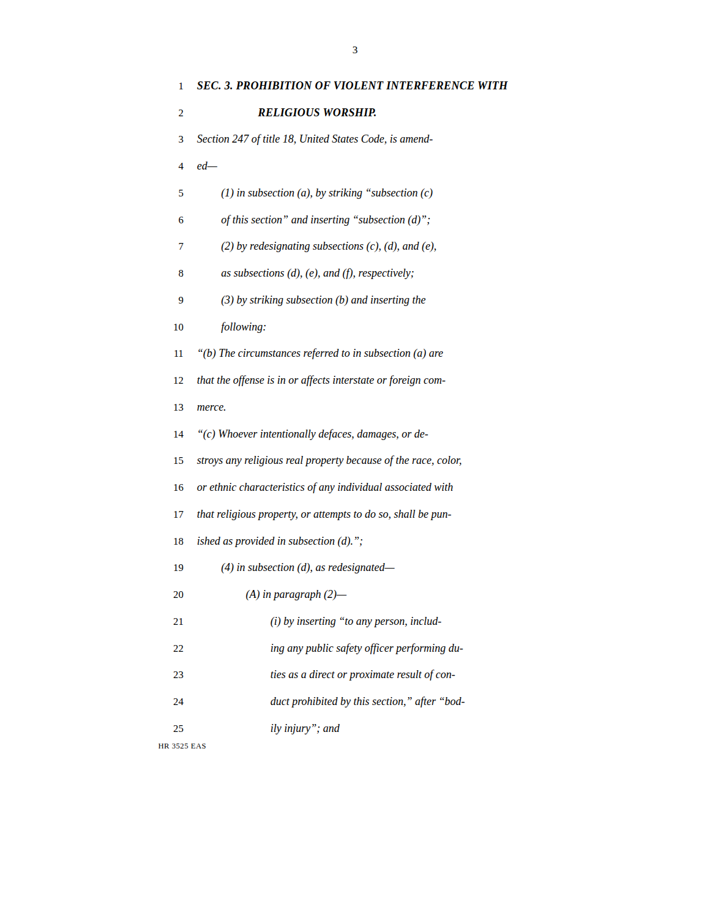3
| 1 | SEC. 3. PROHIBITION OF VIOLENT INTERFERENCE WITH |
| 2 | RELIGIOUS WORSHIP. |
| 3 | Section 247 of title 18, United States Code, is amend- |
| 4 | ed— |
| 5 | (1) in subsection (a), by striking “subsection (c) |
| 6 | of this section” and inserting “subsection (d)”; |
| 7 | (2) by redesignating subsections (c), (d), and (e), |
| 8 | as subsections (d), (e), and (f), respectively; |
| 9 | (3) by striking subsection (b) and inserting the |
| 10 | following: |
| 11 | “(b) The circumstances referred to in subsection (a) are |
| 12 | that the offense is in or affects interstate or foreign com- |
| 13 | merce. |
| 14 | “(c) Whoever intentionally defaces, damages, or de- |
| 15 | stroys any religious real property because of the race, color, |
| 16 | or ethnic characteristics of any individual associated with |
| 17 | that religious property, or attempts to do so, shall be pun- |
| 18 | ished as provided in subsection (d).”; |
| 19 | (4) in subsection (d), as redesignated— |
| 20 | (A) in paragraph (2)— |
| 21 | (i) by inserting “to any person, includ- |
| 22 | ing any public safety officer performing du- |
| 23 | ties as a direct or proximate result of con- |
| 24 | duct prohibited by this section,” after “bod- |
| 25 | ily injury”; and |
HR 3525 EAS